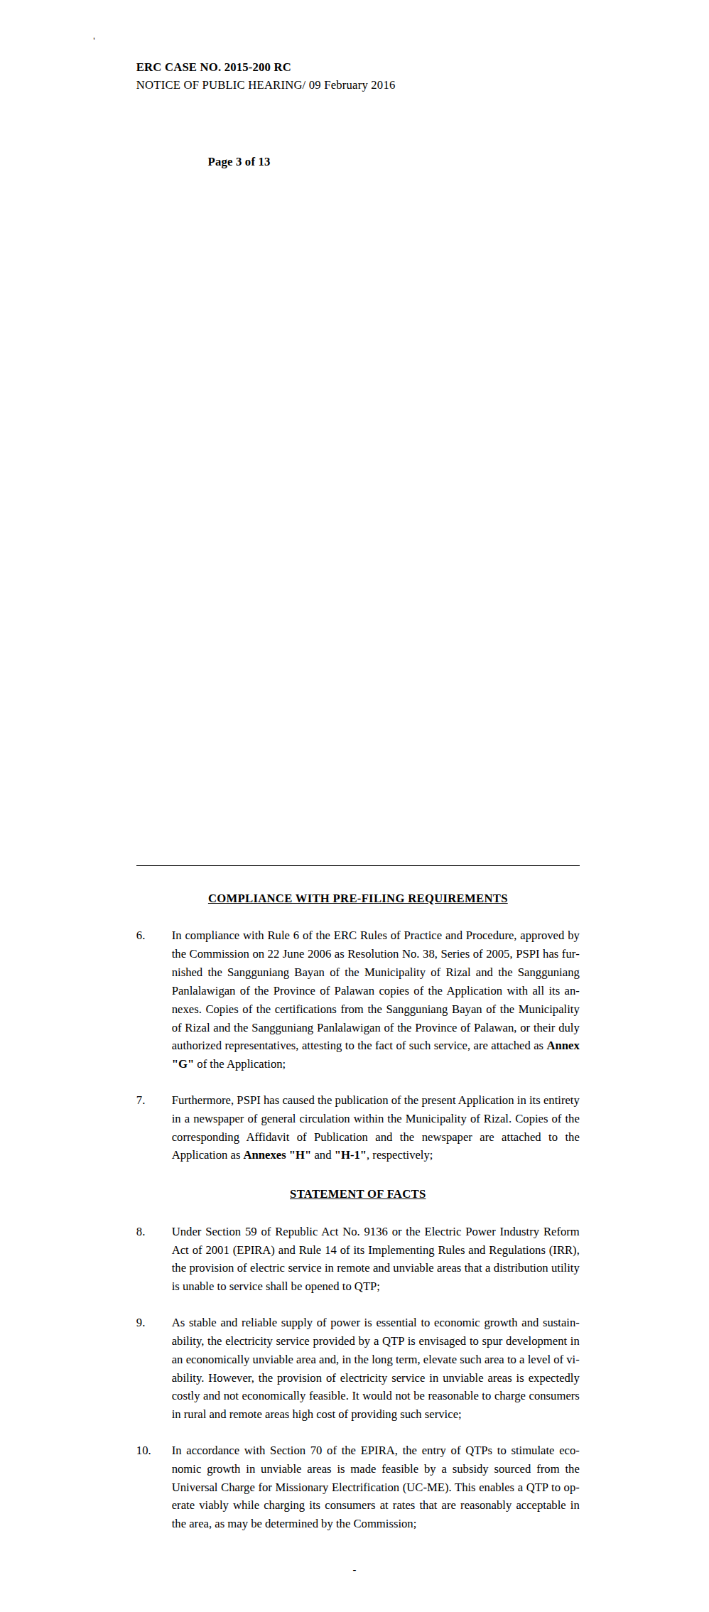'
ERC CASE NO. 2015-200 RC
NOTICE OF PUBLIC HEARING/ 09 February 2016
Page 3 of 13
COMPLIANCE WITH PRE-FILING REQUIREMENTS
6. In compliance with Rule 6 of the ERC Rules of Practice and Procedure, approved by the Commission on 22 June 2006 as Resolution No. 38, Series of 2005, PSPI has furnished the Sangguniang Bayan of the Municipality of Rizal and the Sangguniang Panlalawigan of the Province of Palawan copies of the Application with all its annexes. Copies of the certifications from the Sangguniang Bayan of the Municipality of Rizal and the Sangguniang Panlalawigan of the Province of Palawan, or their duly authorized representatives, attesting to the fact of such service, are attached as Annex "G" of the Application;
7. Furthermore, PSPI has caused the publication of the present Application in its entirety in a newspaper of general circulation within the Municipality of Rizal. Copies of the corresponding Affidavit of Publication and the newspaper are attached to the Application as Annexes "H" and "H-1", respectively;
STATEMENT OF FACTS
8. Under Section 59 of Republic Act No. 9136 or the Electric Power Industry Reform Act of 2001 (EPIRA) and Rule 14 of its Implementing Rules and Regulations (IRR), the provision of electric service in remote and unviable areas that a distribution utility is unable to service shall be opened to QTP;
9. As stable and reliable supply of power is essential to economic growth and sustainability, the electricity service provided by a QTP is envisaged to spur development in an economically unviable area and, in the long term, elevate such area to a level of viability. However, the provision of electricity service in unviable areas is expectedly costly and not economically feasible. It would not be reasonable to charge consumers in rural and remote areas high cost of providing such service;
10. In accordance with Section 70 of the EPIRA, the entry of QTPs to stimulate economic growth in unviable areas is made feasible by a subsidy sourced from the Universal Charge for Missionary Electrification (UC-ME). This enables a QTP to operate viably while charging its consumers at rates that are reasonably acceptable in the area, as may be determined by the Commission;
-